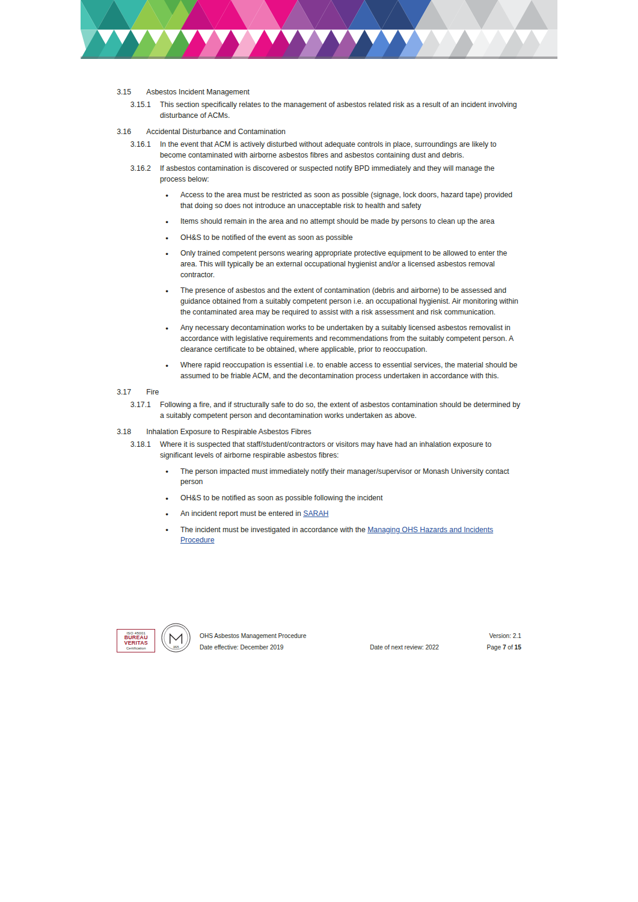3.15
Asbestos Incident Management
3.15.1
This section specifically relates to the management of asbestos related risk as a result of an incident involving disturbance of ACMs.
3.16
Accidental Disturbance and Contamination
3.16.1
In the event that ACM is actively disturbed without adequate controls in place, surroundings are likely to become contaminated with airborne asbestos fibres and asbestos containing dust and debris.
3.16.2
If asbestos contamination is discovered or suspected notify BPD immediately and they will manage the process below:
Access to the area must be restricted as soon as possible (signage, lock doors, hazard tape) provided that doing so does not introduce an unacceptable risk to health and safety
Items should remain in the area and no attempt should be made by persons to clean up the area
OH&S to be notified of the event as soon as possible
Only trained competent persons wearing appropriate protective equipment to be allowed to enter the area. This will typically be an external occupational hygienist and/or a licensed asbestos removal contractor.
The presence of asbestos and the extent of contamination (debris and airborne) to be assessed and guidance obtained from a suitably competent person i.e. an occupational hygienist. Air monitoring within the contaminated area may be required to assist with a risk assessment and risk communication.
Any necessary decontamination works to be undertaken by a suitably licensed asbestos removalist in accordance with legislative requirements and recommendations from the suitably competent person. A clearance certificate to be obtained, where applicable, prior to reoccupation.
Where rapid reoccupation is essential i.e. to enable access to essential services, the material should be assumed to be friable ACM, and the decontamination process undertaken in accordance with this.
3.17
Fire
3.17.1
Following a fire, and if structurally safe to do so, the extent of asbestos contamination should be determined by a suitably competent person and decontamination works undertaken as above.
3.18
Inhalation Exposure to Respirable Asbestos Fibres
3.18.1
Where it is suspected that staff/student/contractors or visitors may have had an inhalation exposure to significant levels of airborne respirable asbestos fibres:
The person impacted must immediately notify their manager/supervisor or Monash University contact person
OH&S to be notified as soon as possible following the incident
An incident report must be entered in SARAH
The incident must be investigated in accordance with the Managing OHS Hazards and Incidents Procedure
ISO 45001
BUREAU VERITAS
Certification
1825
OHS Asbestos Management Procedure
Date effective: December 2019
Date of next review: 2022
Version: 2.1
Page 7 of 15